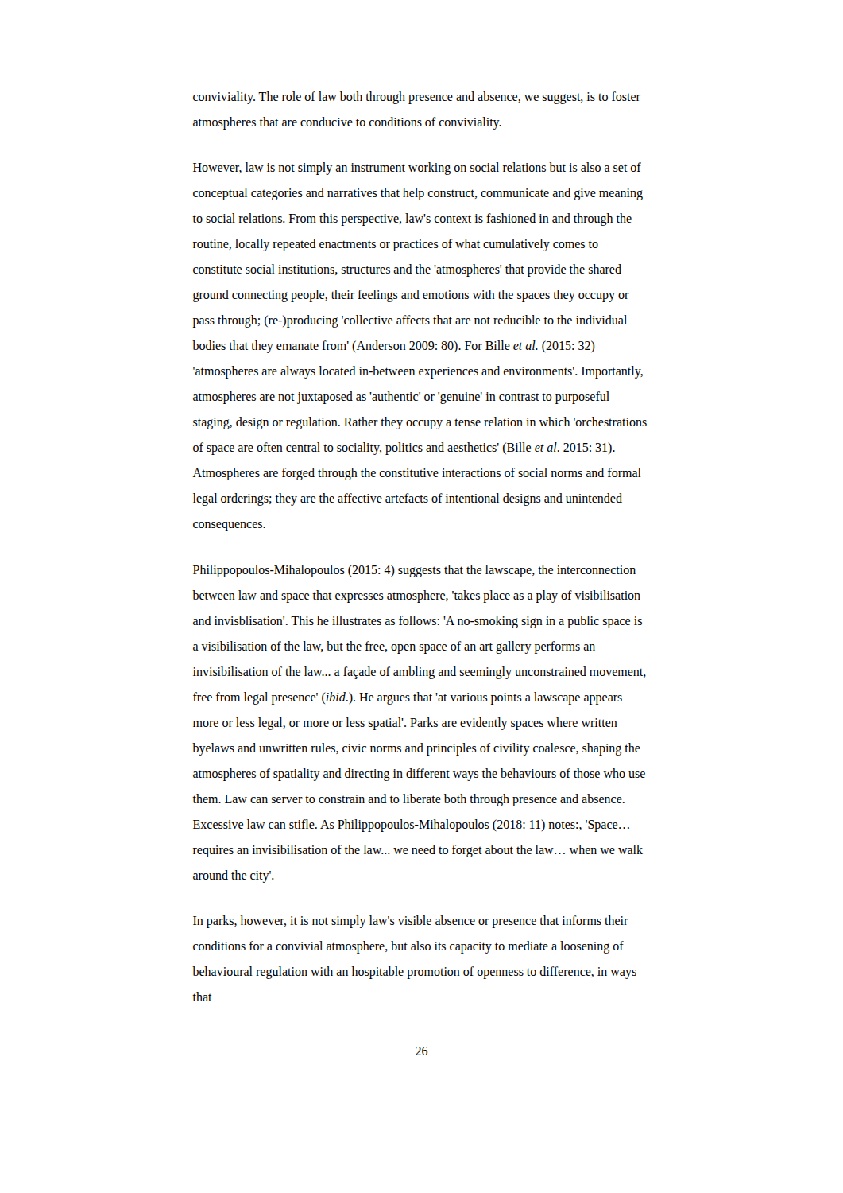conviviality. The role of law both through presence and absence, we suggest, is to foster atmospheres that are conducive to conditions of conviviality.
However, law is not simply an instrument working on social relations but is also a set of conceptual categories and narratives that help construct, communicate and give meaning to social relations. From this perspective, law's context is fashioned in and through the routine, locally repeated enactments or practices of what cumulatively comes to constitute social institutions, structures and the 'atmospheres' that provide the shared ground connecting people, their feelings and emotions with the spaces they occupy or pass through; (re-)producing 'collective affects that are not reducible to the individual bodies that they emanate from' (Anderson 2009: 80). For Bille et al. (2015: 32) 'atmospheres are always located in-between experiences and environments'. Importantly, atmospheres are not juxtaposed as 'authentic' or 'genuine' in contrast to purposeful staging, design or regulation. Rather they occupy a tense relation in which 'orchestrations of space are often central to sociality, politics and aesthetics' (Bille et al. 2015: 31). Atmospheres are forged through the constitutive interactions of social norms and formal legal orderings; they are the affective artefacts of intentional designs and unintended consequences.
Philippopoulos-Mihalopoulos (2015: 4) suggests that the lawscape, the interconnection between law and space that expresses atmosphere, 'takes place as a play of visibilisation and invisblisation'. This he illustrates as follows: 'A no-smoking sign in a public space is a visibilisation of the law, but the free, open space of an art gallery performs an invisibilisation of the law... a façade of ambling and seemingly unconstrained movement, free from legal presence' (ibid.). He argues that 'at various points a lawscape appears more or less legal, or more or less spatial'. Parks are evidently spaces where written byelaws and unwritten rules, civic norms and principles of civility coalesce, shaping the atmospheres of spatiality and directing in different ways the behaviours of those who use them. Law can server to constrain and to liberate both through presence and absence. Excessive law can stifle. As Philippopoulos-Mihalopoulos (2018: 11) notes:, 'Space… requires an invisibilisation of the law... we need to forget about the law… when we walk around the city'.
In parks, however, it is not simply law's visible absence or presence that informs their conditions for a convivial atmosphere, but also its capacity to mediate a loosening of behavioural regulation with an hospitable promotion of openness to difference, in ways that
26